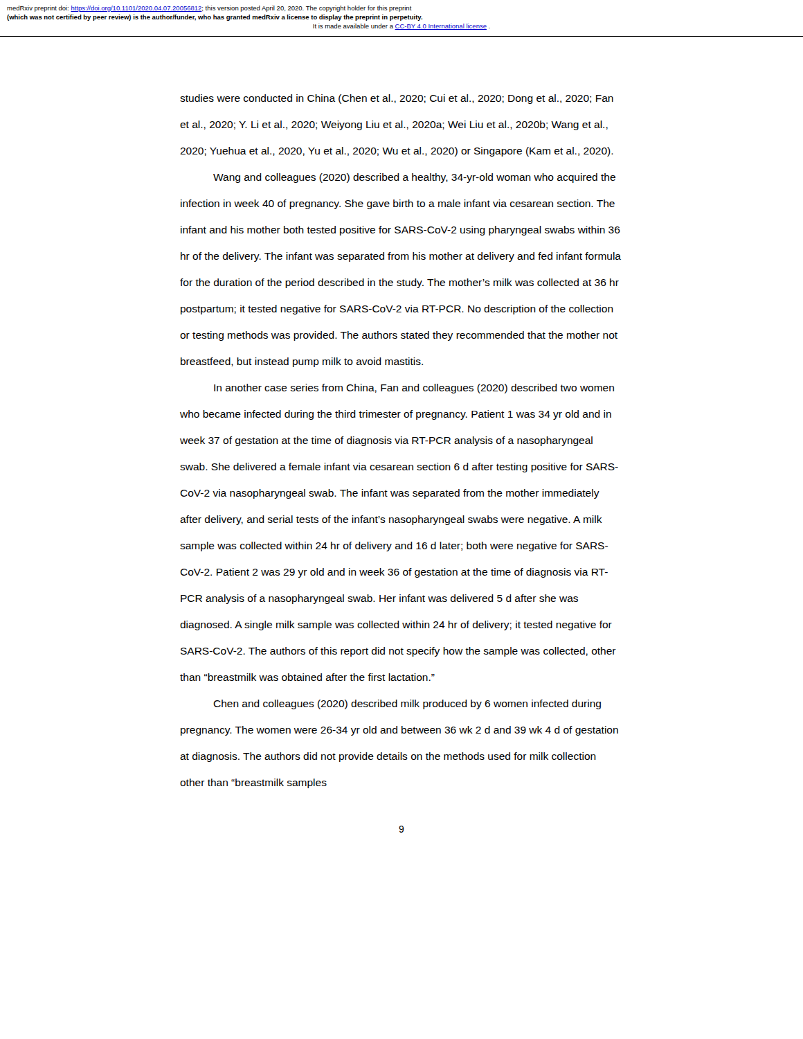medRxiv preprint doi: https://doi.org/10.1101/2020.04.07.20056812; this version posted April 20, 2020. The copyright holder for this preprint
(which was not certified by peer review) is the author/funder, who has granted medRxiv a license to display the preprint in perpetuity.
It is made available under a CC-BY 4.0 International license .
studies were conducted in China (Chen et al., 2020; Cui et al., 2020; Dong et al., 2020; Fan et al., 2020; Y. Li et al., 2020; Weiyong Liu et al., 2020a; Wei Liu et al., 2020b; Wang et al., 2020; Yuehua et al., 2020, Yu et al., 2020; Wu et al., 2020) or Singapore (Kam et al., 2020).
Wang and colleagues (2020) described a healthy, 34-yr-old woman who acquired the infection in week 40 of pregnancy. She gave birth to a male infant via cesarean section. The infant and his mother both tested positive for SARS-CoV-2 using pharyngeal swabs within 36 hr of the delivery. The infant was separated from his mother at delivery and fed infant formula for the duration of the period described in the study. The mother’s milk was collected at 36 hr postpartum; it tested negative for SARS-CoV-2 via RT-PCR. No description of the collection or testing methods was provided. The authors stated they recommended that the mother not breastfeed, but instead pump milk to avoid mastitis.
In another case series from China, Fan and colleagues (2020) described two women who became infected during the third trimester of pregnancy. Patient 1 was 34 yr old and in week 37 of gestation at the time of diagnosis via RT-PCR analysis of a nasopharyngeal swab. She delivered a female infant via cesarean section 6 d after testing positive for SARS-CoV-2 via nasopharyngeal swab. The infant was separated from the mother immediately after delivery, and serial tests of the infant’s nasopharyngeal swabs were negative. A milk sample was collected within 24 hr of delivery and 16 d later; both were negative for SARS-CoV-2. Patient 2 was 29 yr old and in week 36 of gestation at the time of diagnosis via RT-PCR analysis of a nasopharyngeal swab. Her infant was delivered 5 d after she was diagnosed. A single milk sample was collected within 24 hr of delivery; it tested negative for SARS-CoV-2. The authors of this report did not specify how the sample was collected, other than “breastmilk was obtained after the first lactation.”
Chen and colleagues (2020) described milk produced by 6 women infected during pregnancy. The women were 26-34 yr old and between 36 wk 2 d and 39 wk 4 d of gestation at diagnosis. The authors did not provide details on the methods used for milk collection other than “breastmilk samples
9